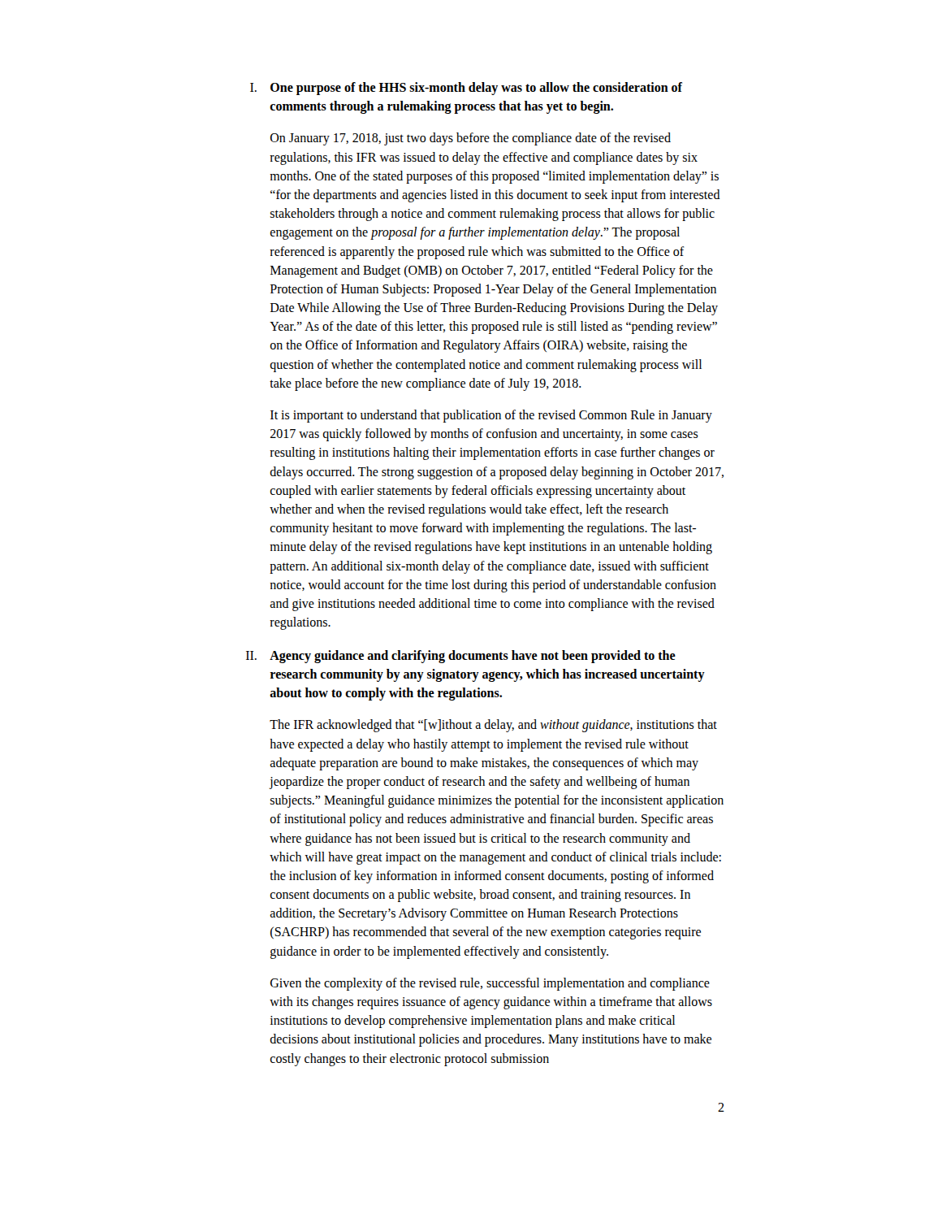One purpose of the HHS six-month delay was to allow the consideration of comments through a rulemaking process that has yet to begin.
On January 17, 2018, just two days before the compliance date of the revised regulations, this IFR was issued to delay the effective and compliance dates by six months. One of the stated purposes of this proposed “limited implementation delay” is “for the departments and agencies listed in this document to seek input from interested stakeholders through a notice and comment rulemaking process that allows for public engagement on the proposal for a further implementation delay.” The proposal referenced is apparently the proposed rule which was submitted to the Office of Management and Budget (OMB) on October 7, 2017, entitled “Federal Policy for the Protection of Human Subjects: Proposed 1-Year Delay of the General Implementation Date While Allowing the Use of Three Burden-Reducing Provisions During the Delay Year.” As of the date of this letter, this proposed rule is still listed as “pending review” on the Office of Information and Regulatory Affairs (OIRA) website, raising the question of whether the contemplated notice and comment rulemaking process will take place before the new compliance date of July 19, 2018.
It is important to understand that publication of the revised Common Rule in January 2017 was quickly followed by months of confusion and uncertainty, in some cases resulting in institutions halting their implementation efforts in case further changes or delays occurred. The strong suggestion of a proposed delay beginning in October 2017, coupled with earlier statements by federal officials expressing uncertainty about whether and when the revised regulations would take effect, left the research community hesitant to move forward with implementing the regulations. The last-minute delay of the revised regulations have kept institutions in an untenable holding pattern. An additional six-month delay of the compliance date, issued with sufficient notice, would account for the time lost during this period of understandable confusion and give institutions needed additional time to come into compliance with the revised regulations.
Agency guidance and clarifying documents have not been provided to the research community by any signatory agency, which has increased uncertainty about how to comply with the regulations.
The IFR acknowledged that “[w]ithout a delay, and without guidance, institutions that have expected a delay who hastily attempt to implement the revised rule without adequate preparation are bound to make mistakes, the consequences of which may jeopardize the proper conduct of research and the safety and wellbeing of human subjects.” Meaningful guidance minimizes the potential for the inconsistent application of institutional policy and reduces administrative and financial burden. Specific areas where guidance has not been issued but is critical to the research community and which will have great impact on the management and conduct of clinical trials include: the inclusion of key information in informed consent documents, posting of informed consent documents on a public website, broad consent, and training resources. In addition, the Secretary’s Advisory Committee on Human Research Protections (SACHRP) has recommended that several of the new exemption categories require guidance in order to be implemented effectively and consistently.
Given the complexity of the revised rule, successful implementation and compliance with its changes requires issuance of agency guidance within a timeframe that allows institutions to develop comprehensive implementation plans and make critical decisions about institutional policies and procedures. Many institutions have to make costly changes to their electronic protocol submission
2